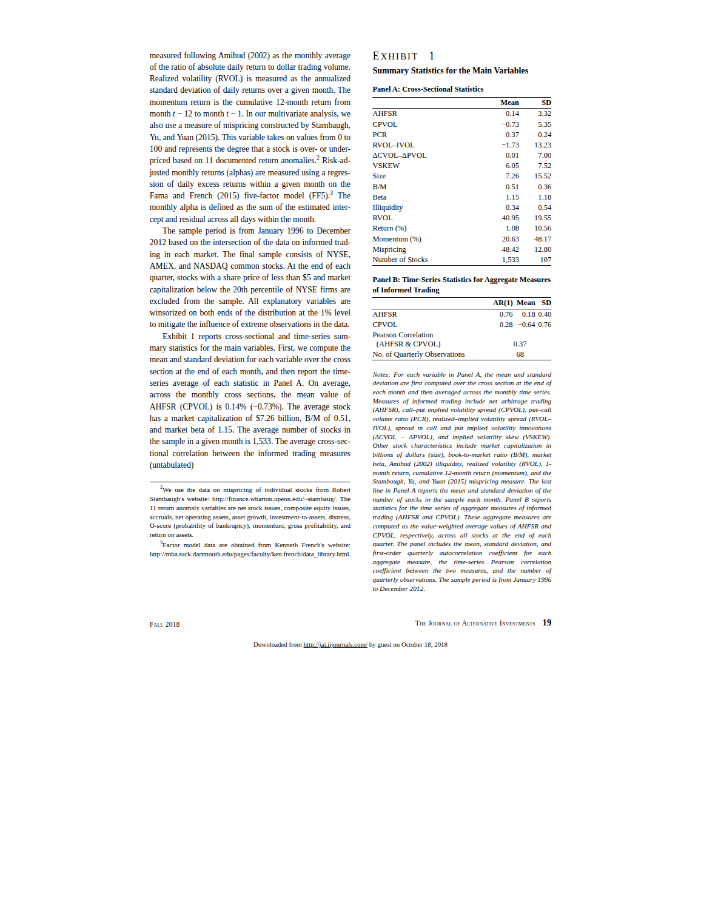measured following Amihud (2002) as the monthly average of the ratio of absolute daily return to dollar trading volume. Realized volatility (RVOL) is measured as the annualized standard deviation of daily returns over a given month. The momentum return is the cumulative 12-month return from month t − 12 to month t − 1. In our multivariate analysis, we also use a measure of mispricing constructed by Stambaugh, Yu, and Yuan (2015). This variable takes on values from 0 to 100 and represents the degree that a stock is over- or under-priced based on 11 documented return anomalies.2 Risk-adjusted monthly returns (alphas) are measured using a regression of daily excess returns within a given month on the Fama and French (2015) five-factor model (FF5).3 The monthly alpha is defined as the sum of the estimated intercept and residual across all days within the month.
The sample period is from January 1996 to December 2012 based on the intersection of the data on informed trading in each market. The final sample consists of NYSE, AMEX, and NASDAQ common stocks. At the end of each quarter, stocks with a share price of less than $5 and market capitalization below the 20th percentile of NYSE firms are excluded from the sample. All explanatory variables are winsorized on both ends of the distribution at the 1% level to mitigate the influence of extreme observations in the data.
Exhibit 1 reports cross-sectional and time-series summary statistics for the main variables. First, we compute the mean and standard deviation for each variable over the cross section at the end of each month, and then report the time-series average of each statistic in Panel A. On average, across the monthly cross sections, the mean value of AHFSR (CPVOL) is 0.14% (−0.73%). The average stock has a market capitalization of $7.26 billion, B/M of 0.51, and market beta of 1.15. The average number of stocks in the sample in a given month is 1,533. The average cross-sectional correlation between the informed trading measures (untabulated)
2We use the data on mispricing of individual stocks from Robert Stambaugh's website: http://finance.wharton.upenn.edu/~stambaug/. The 11 return anomaly variables are net stock issues, composite equity issues, accruals, net operating assets, asset growth, investment-to-assets, distress, O-score (probability of bankruptcy), momentum, gross profitability, and return on assets.
3Factor model data are obtained from Kenneth French's website: http://mba.tuck.dartmouth.edu/pages/faculty/ken.french/data_library.html.
EXHIBIT 1
Summary Statistics for the Main Variables
Panel A: Cross-Sectional Statistics
| | Mean | SD |
| --- | --- | --- |
| AHFSR | 0.14 | 3.32 |
| CPVOL | −0.73 | 5.35 |
| PCR | 0.37 | 0.24 |
| RVOL–IVOL | −1.73 | 13.23 |
| ΔCVOL–ΔPVOL | 0.01 | 7.00 |
| VSKEW | 6.05 | 7.52 |
| Size | 7.26 | 15.52 |
| B/M | 0.51 | 0.36 |
| Beta | 1.15 | 1.18 |
| Illiquidity | 0.34 | 0.54 |
| RVOL | 40.95 | 19.55 |
| Return (%) | 1.08 | 10.56 |
| Momentum (%) | 20.63 | 48.17 |
| Mispricing | 48.42 | 12.80 |
| Number of Stocks | 1,533 | 107 |
Panel B: Time-Series Statistics for Aggregate Measures
of Informed Trading
| | AR(1) | Mean | SD |
| --- | --- | --- | --- |
| AHFSR | 0.76 | 0.18 | 0.40 |
| CPVOL | 0.28 | −0.64 | 0.76 |
| Pearson Correlation (AHFSR & CPVOL) | 0.37 |
| No. of Quarterly Observations | 68 |
Notes: For each variable in Panel A, the mean and standard deviation are first computed over the cross section at the end of each month and then averaged across the monthly time series. Measures of informed trading include net arbitrage trading (AHFSR), call–put implied volatility spread (CPVOL), put–call volume ratio (PCR), realized–implied volatility spread (RVOL–IVOL), spread in call and put implied volatility innovations (ΔCVOL − ΔPVOL), and implied volatility skew (VSKEW). Other stock characteristics include market capitalization in billions of dollars (size), book-to-market ratio (B/M), market beta, Amihud (2002) illiquidity, realized volatility (RVOL), 1-month return, cumulative 12-month return (momentum), and the Stambaugh, Yu, and Yuan (2015) mispricing measure. The last line in Panel A reports the mean and standard deviation of the number of stocks in the sample each month. Panel B reports statistics for the time series of aggregate measures of informed trading (AHFSR and CPVOL). These aggregate measures are computed as the value-weighted average values of AHFSR and CPVOL, respectively, across all stocks at the end of each quarter. The panel includes the mean, standard deviation, and first-order quarterly autocorrelation coefficient for each aggregate measure, the time-series Pearson correlation coefficient between the two measures, and the number of quarterly observations. The sample period is from January 1996 to December 2012.
Fall 2018
The Journal of Alternative Investments 19
Downloaded from http://jai.iijournals.com/ by guest on October 18, 2018